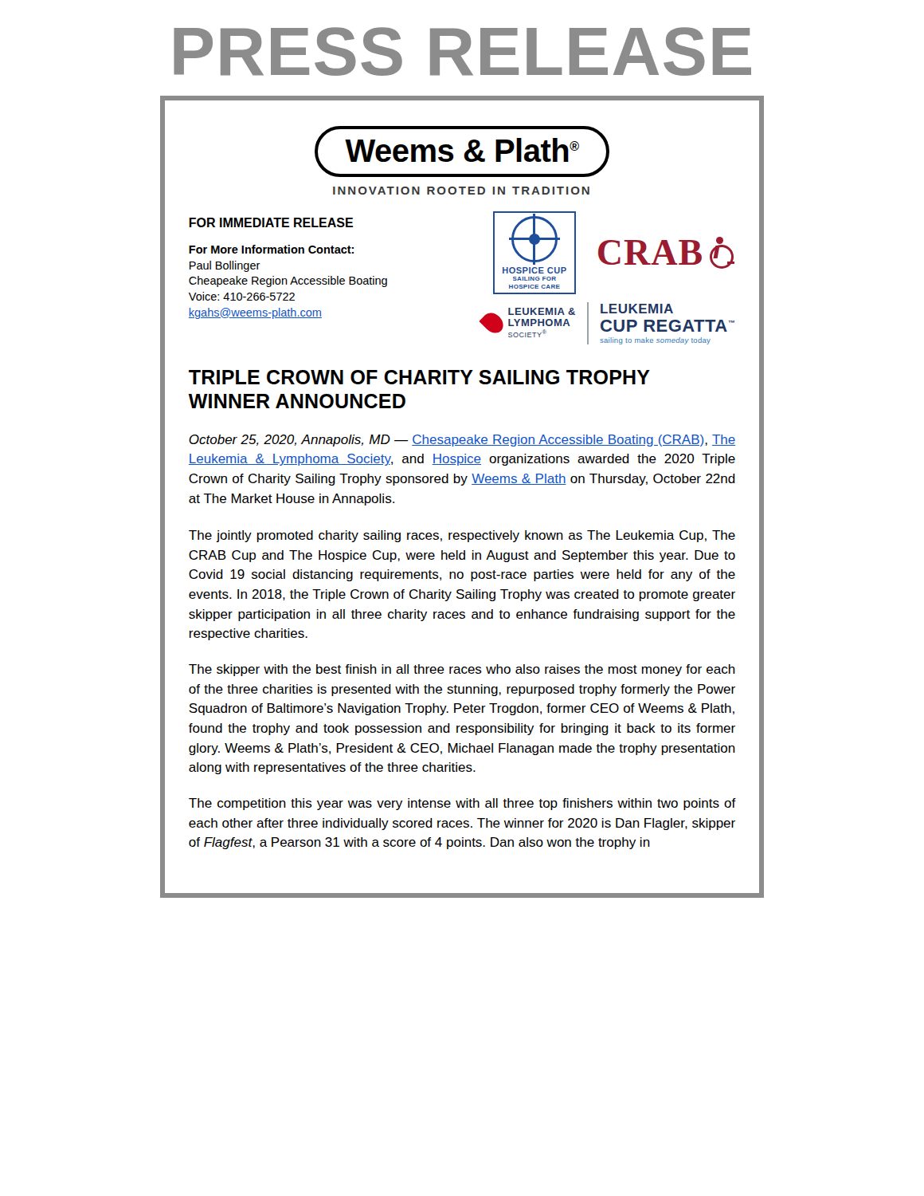PRESS RELEASE
Weems & Plath®
INNOVATION ROOTED IN TRADITION
FOR IMMEDIATE RELEASE
For More Information Contact:
Paul Bollinger
Cheapeake Region Accessible Boating
Voice: 410-266-5722
kgahs@weems-plath.com
HOSPICE CUP SAILING FOR
HOSPICE CARE
CRAB
LEUKEMIA &
LYMPHOMA
SOCIETY®
LEUKEMIA
CUP REGATTA™
sailing to make someday today
TRIPLE CROWN OF CHARITY SAILING TROPHY WINNER ANNOUNCED
October 25, 2020, Annapolis, MD — Chesapeake Region Accessible Boating (CRAB), The Leukemia & Lymphoma Society, and Hospice organizations awarded the 2020 Triple Crown of Charity Sailing Trophy sponsored by Weems & Plath on Thursday, October 22nd at The Market House in Annapolis.
The jointly promoted charity sailing races, respectively known as The Leukemia Cup, The CRAB Cup and The Hospice Cup, were held in August and September this year. Due to Covid 19 social distancing requirements, no post-race parties were held for any of the events. In 2018, the Triple Crown of Charity Sailing Trophy was created to promote greater skipper participation in all three charity races and to enhance fundraising support for the respective charities.
The skipper with the best finish in all three races who also raises the most money for each of the three charities is presented with the stunning, repurposed trophy formerly the Power Squadron of Baltimore’s Navigation Trophy. Peter Trogdon, former CEO of Weems & Plath, found the trophy and took possession and responsibility for bringing it back to its former glory. Weems & Plath’s, President & CEO, Michael Flanagan made the trophy presentation along with representatives of the three charities.
The competition this year was very intense with all three top finishers within two points of each other after three individually scored races. The winner for 2020 is Dan Flagler, skipper of Flagfest, a Pearson 31 with a score of 4 points. Dan also won the trophy in